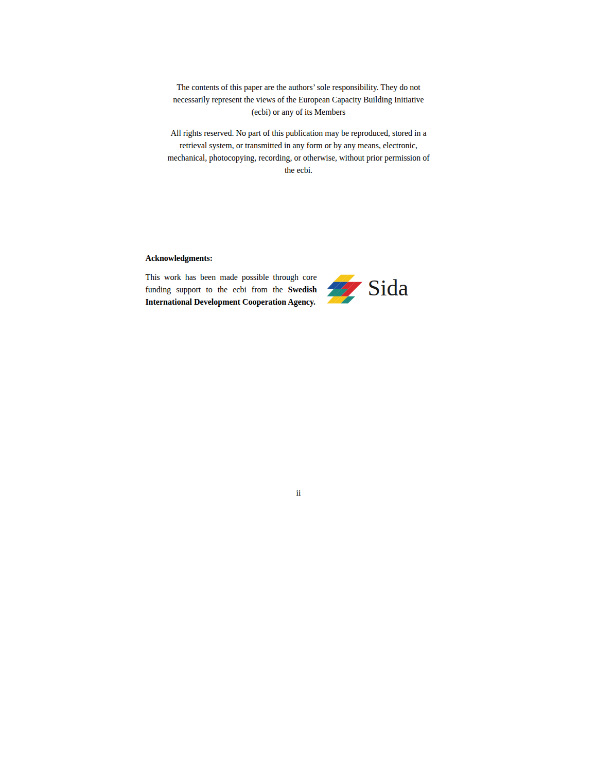The contents of this paper are the authors’ sole responsibility. They do not necessarily represent the views of the European Capacity Building Initiative (ecbi) or any of its Members
All rights reserved. No part of this publication may be reproduced, stored in a retrieval system, or transmitted in any form or by any means, electronic, mechanical, photocopying, recording, or otherwise, without prior permission of the ecbi.
Acknowledgments:
Sida
This work has been made possible through core funding support to the ecbi from the Swedish International Development Cooperation Agency.
ii